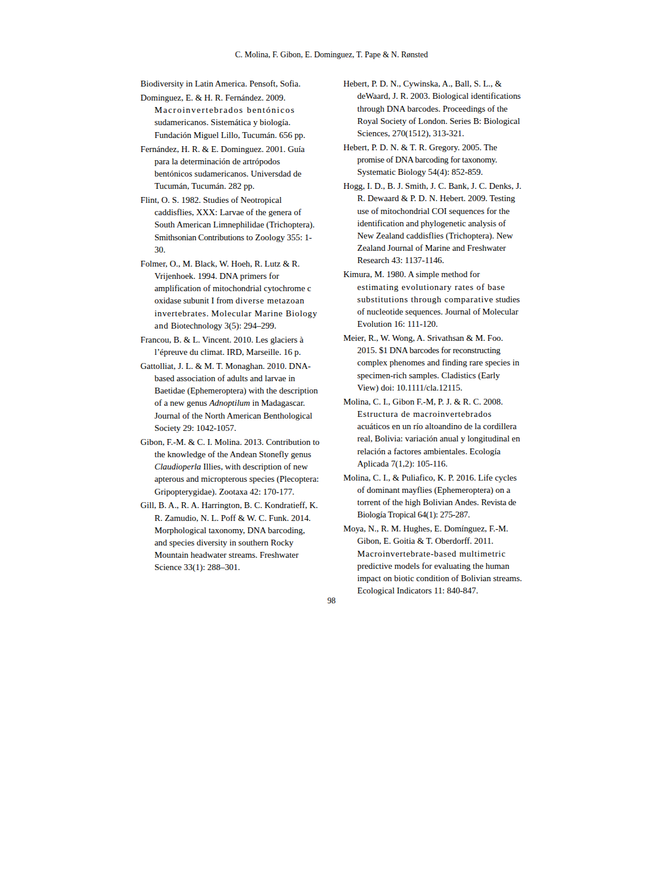C. Molina, F. Gibon, E. Dominguez, T. Pape & N. Rønsted
Biodiversity in Latin America. Pensoft, Sofia.
Dominguez, E. & H. R. Fernández. 2009. Macroinvertebrados bentónicos sudamericanos. Sistemática y biología. Fundación Miguel Lillo, Tucumán. 656 pp.
Fernández, H. R. & E. Dominguez. 2001. Guía para la determinación de artrópodos bentónicos sudamericanos. Universdad de Tucumán, Tucumán. 282 pp.
Flint, O. S. 1982. Studies of Neotropical caddisflies, XXX: Larvae of the genera of South American Limnephilidae (Trichoptera). Smithsonian Contributions to Zoology 355: 1-30.
Folmer, O., M. Black, W. Hoeh, R. Lutz & R. Vrijenhoek. 1994. DNA primers for amplification of mitochondrial cytochrome c oxidase subunit I from diverse metazoan invertebrates. Molecular Marine Biology and Biotechnology 3(5): 294–299.
Francou, B. & L. Vincent. 2010. Les glaciers à l’épreuve du climat. IRD, Marseille. 16 p.
Gattolliat, J. L. & M. T. Monaghan. 2010. DNA-based association of adults and larvae in Baetidae (Ephemeroptera) with the description of a new genus Adnoptilum in Madagascar. Journal of the North American Benthological Society 29: 1042-1057.
Gibon, F.-M. & C. I. Molina. 2013. Contribution to the knowledge of the Andean Stonefly genus Claudioperla Illies, with description of new apterous and micropterous species (Plecoptera: Gripopterygidae). Zootaxa 42: 170-177.
Gill, B. A., R. A. Harrington, B. C. Kondratieff, K. R. Zamudio, N. L. Poff & W. C. Funk. 2014. Morphological taxonomy, DNA barcoding, and species diversity in southern Rocky Mountain headwater streams. Freshwater Science 33(1): 288–301.
Hebert, P. D. N., Cywinska, A., Ball, S. L., & deWaard, J. R. 2003. Biological identifications through DNA barcodes. Proceedings of the Royal Society of London. Series B: Biological Sciences, 270(1512), 313-321.
Hebert, P. D. N. & T. R. Gregory. 2005. The promise of DNA barcoding for taxonomy. Systematic Biology 54(4): 852-859.
Hogg, I. D., B. J. Smith, J. C. Bank, J. C. Denks, J. R. Dewaard & P. D. N. Hebert. 2009. Testing use of mitochondrial COI sequences for the identification and phylogenetic analysis of New Zealand caddisflies (Trichoptera). New Zealand Journal of Marine and Freshwater Research 43: 1137-1146.
Kimura, M. 1980. A simple method for estimating evolutionary rates of base substitutions through comparative studies of nucleotide sequences. Journal of Molecular Evolution 16: 111-120.
Meier, R., W. Wong, A. Srivathsan & M. Foo. 2015. $1 DNA barcodes for reconstructing complex phenomes and finding rare species in specimen-rich samples. Cladistics (Early View) doi: 10.1111/cla.12115.
Molina, C. I., Gibon F.-M, P. J. & R. C. 2008. Estructura de macroinvertebrados acuáticos en un río altoandino de la cordillera real, Bolivia: variación anual y longitudinal en relación a factores ambientales. Ecología Aplicada 7(1,2): 105-116.
Molina, C. I., & Puliafico, K. P. 2016. Life cycles of dominant mayflies (Ephemeroptera) on a torrent of the high Bolivian Andes. Revista de Biología Tropical 64(1): 275-287.
Moya, N., R. M. Hughes, E. Domínguez, F.-M. Gibon, E. Goitia & T. Oberdorff. 2011. Macroinvertebrate-based multimetric predictive models for evaluating the human impact on biotic condition of Bolivian streams. Ecological Indicators 11: 840-847.
98